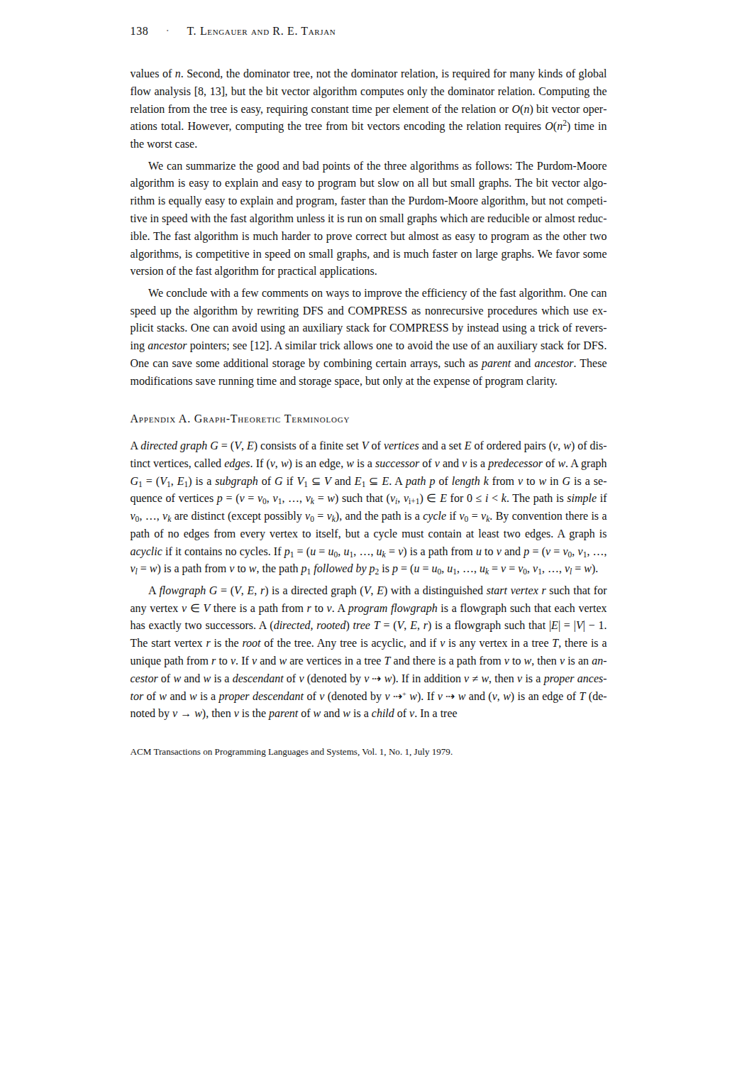138 · T. Lengauer and R. E. Tarjan
values of n. Second, the dominator tree, not the dominator relation, is required for many kinds of global flow analysis [8, 13], but the bit vector algorithm computes only the dominator relation. Computing the relation from the tree is easy, requiring constant time per element of the relation or O(n) bit vector operations total. However, computing the tree from bit vectors encoding the relation requires O(n2) time in the worst case.
We can summarize the good and bad points of the three algorithms as follows: The Purdom-Moore algorithm is easy to explain and easy to program but slow on all but small graphs. The bit vector algorithm is equally easy to explain and program, faster than the Purdom-Moore algorithm, but not competitive in speed with the fast algorithm unless it is run on small graphs which are reducible or almost reducible. The fast algorithm is much harder to prove correct but almost as easy to program as the other two algorithms, is competitive in speed on small graphs, and is much faster on large graphs. We favor some version of the fast algorithm for practical applications.
We conclude with a few comments on ways to improve the efficiency of the fast algorithm. One can speed up the algorithm by rewriting DFS and COMPRESS as nonrecursive procedures which use explicit stacks. One can avoid using an auxiliary stack for COMPRESS by instead using a trick of reversing ancestor pointers; see [12]. A similar trick allows one to avoid the use of an auxiliary stack for DFS. One can save some additional storage by combining certain arrays, such as parent and ancestor. These modifications save running time and storage space, but only at the expense of program clarity.
Appendix A. Graph-Theoretic Terminology
A directed graph G = (V, E) consists of a finite set V of vertices and a set E of ordered pairs (v, w) of distinct vertices, called edges. If (v, w) is an edge, w is a successor of v and v is a predecessor of w. A graph G1 = (V1, E1) is a subgraph of G if V1 ⊆ V and E1 ⊆ E. A path p of length k from v to w in G is a sequence of vertices p = (v = v0, v1, …, vk = w) such that (vi, vi+1) ∈ E for 0 ≤ i < k. The path is simple if v0, …, vk are distinct (except possibly v0 = vk), and the path is a cycle if v0 = vk. By convention there is a path of no edges from every vertex to itself, but a cycle must contain at least two edges. A graph is acyclic if it contains no cycles. If p1 = (u = u0, u1, …, uk = v) is a path from u to v and p = (v = v0, v1, …, vl = w) is a path from v to w, the path p1 followed by p2 is p = (u = u0, u1, …, uk = v = v0, v1, …, vl = w).
A flowgraph G = (V, E, r) is a directed graph (V, E) with a distinguished start vertex r such that for any vertex v ∈ V there is a path from r to v. A program flowgraph is a flowgraph such that each vertex has exactly two successors. A (directed, rooted) tree T = (V, E, r) is a flowgraph such that |E| = |V| − 1. The start vertex r is the root of the tree. Any tree is acyclic, and if v is any vertex in a tree T, there is a unique path from r to v. If v and w are vertices in a tree T and there is a path from v to w, then v is an ancestor of w and w is a descendant of v (denoted by v ⇢ w). If in addition v ≠ w, then v is a proper ancestor of w and w is a proper descendant of v (denoted by v ⇢+ w). If v ⇢ w and (v, w) is an edge of T (denoted by v → w), then v is the parent of w and w is a child of v. In a tree
ACM Transactions on Programming Languages and Systems, Vol. 1, No. 1, July 1979.